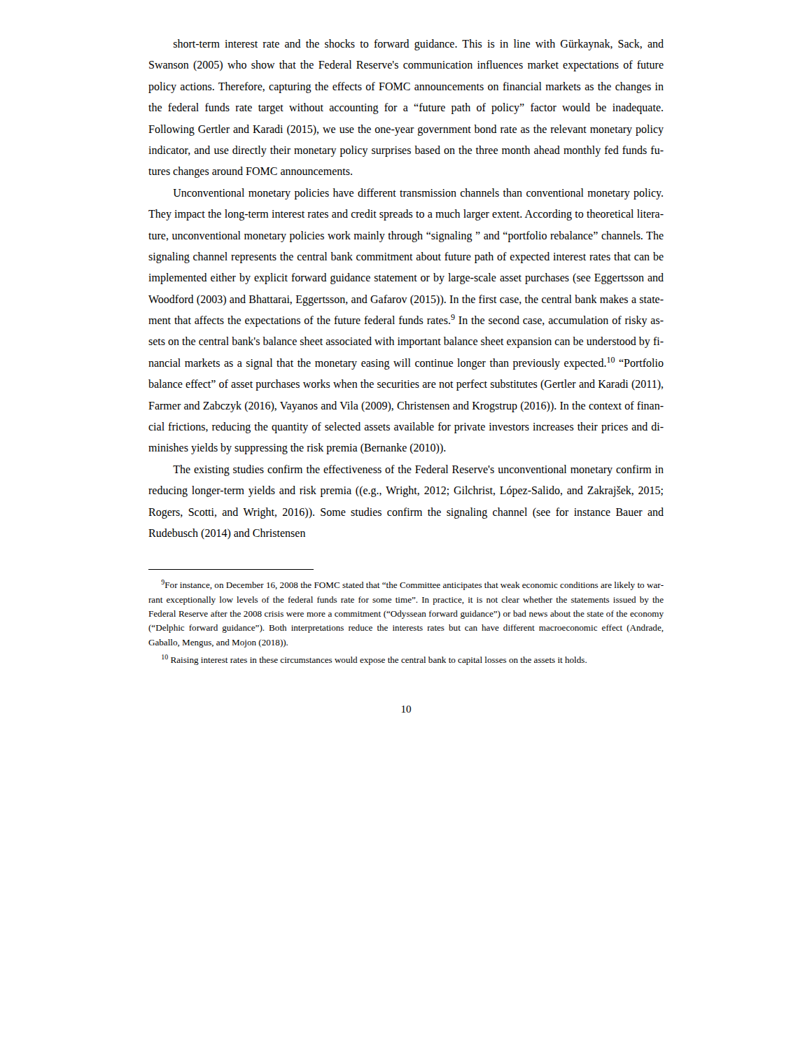short-term interest rate and the shocks to forward guidance. This is in line with Gürkaynak, Sack, and Swanson (2005) who show that the Federal Reserve's communication influences market expectations of future policy actions. Therefore, capturing the effects of FOMC announcements on financial markets as the changes in the federal funds rate target without accounting for a “future path of policy” factor would be inadequate. Following Gertler and Karadi (2015), we use the one-year government bond rate as the relevant monetary policy indicator, and use directly their monetary policy surprises based on the three month ahead monthly fed funds futures changes around FOMC announcements.
Unconventional monetary policies have different transmission channels than conventional monetary policy. They impact the long-term interest rates and credit spreads to a much larger extent. According to theoretical literature, unconventional monetary policies work mainly through “signaling ” and “portfolio rebalance” channels. The signaling channel represents the central bank commitment about future path of expected interest rates that can be implemented either by explicit forward guidance statement or by large-scale asset purchases (see Eggertsson and Woodford (2003) and Bhattarai, Eggertsson, and Gafarov (2015)). In the first case, the central bank makes a statement that affects the expectations of the future federal funds rates.9 In the second case, accumulation of risky assets on the central bank's balance sheet associated with important balance sheet expansion can be understood by financial markets as a signal that the monetary easing will continue longer than previously expected.10 “Portfolio balance effect” of asset purchases works when the securities are not perfect substitutes (Gertler and Karadi (2011), Farmer and Zabczyk (2016), Vayanos and Vila (2009), Christensen and Krogstrup (2016)). In the context of financial frictions, reducing the quantity of selected assets available for private investors increases their prices and diminishes yields by suppressing the risk premia (Bernanke (2010)).
The existing studies confirm the effectiveness of the Federal Reserve's unconventional monetary confirm in reducing longer-term yields and risk premia ((e.g., Wright, 2012; Gilchrist, López-Salido, and Zakrajšek, 2015; Rogers, Scotti, and Wright, 2016)). Some studies confirm the signaling channel (see for instance Bauer and Rudebusch (2014) and Christensen
9For instance, on December 16, 2008 the FOMC stated that “the Committee anticipates that weak economic conditions are likely to warrant exceptionally low levels of the federal funds rate for some time”. In practice, it is not clear whether the statements issued by the Federal Reserve after the 2008 crisis were more a commitment (“Odyssean forward guidance”) or bad news about the state of the economy (“Delphic forward guidance”). Both interpretations reduce the interests rates but can have different macroeconomic effect (Andrade, Gaballo, Mengus, and Mojon (2018)).
10 Raising interest rates in these circumstances would expose the central bank to capital losses on the assets it holds.
10